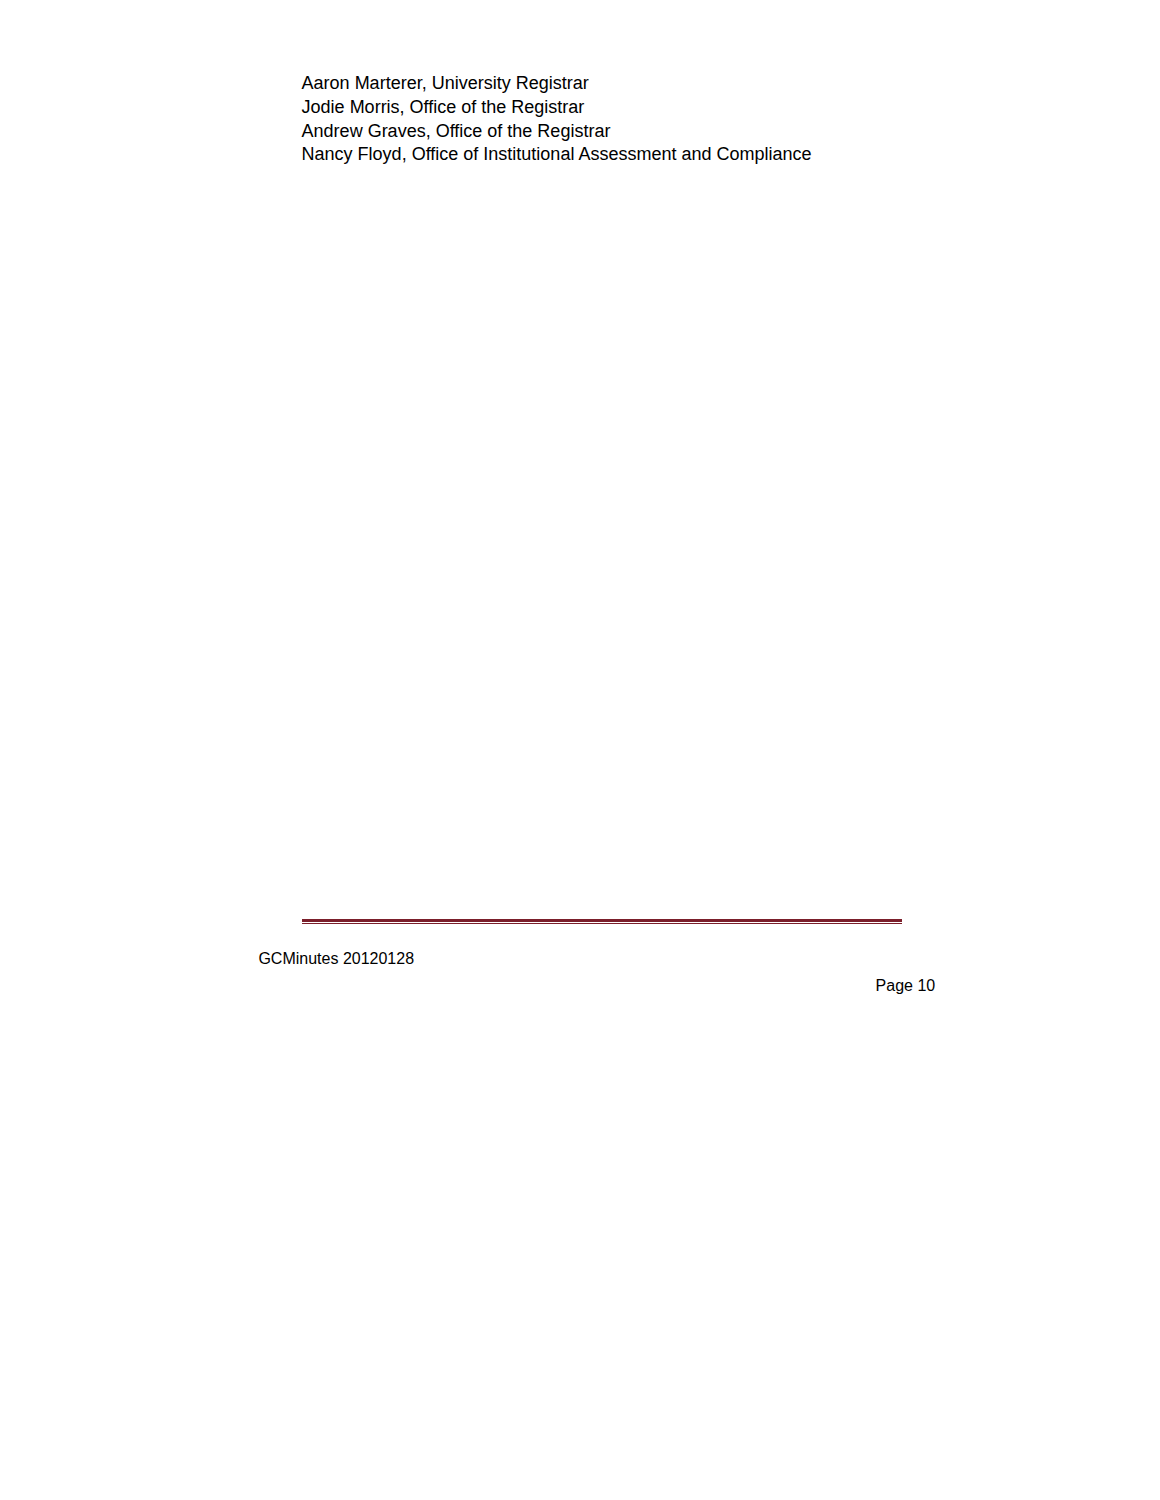Aaron Marterer, University Registrar
Jodie Morris, Office of the Registrar
Andrew Graves, Office of the Registrar
Nancy Floyd, Office of Institutional Assessment and Compliance
GCMinutes 20120128 Page 10